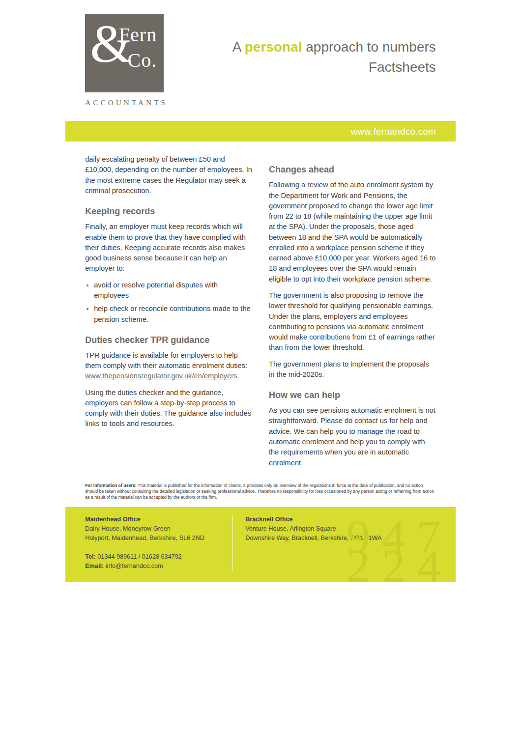& Fern Co.
ACCOUNTANTS
A personal approach to numbers
Factsheets
www.fernandco.com
daily escalating penalty of between £50 and £10,000, depending on the number of employees. In the most extreme cases the Regulator may seek a criminal prosecution.
Keeping records
Finally, an employer must keep records which will enable them to prove that they have complied with their duties. Keeping accurate records also makes good business sense because it can help an employer to:
avoid or resolve potential disputes with employees
help check or reconcile contributions made to the pension scheme.
Duties checker TPR guidance
TPR guidance is available for employers to help them comply with their automatic enrolment duties:
www.thepensionsregulator.gov.uk/en/employers.
Using the duties checker and the guidance, employers can follow a step-by-step process to comply with their duties. The guidance also includes links to tools and resources.
Changes ahead
Following a review of the auto-enrolment system by the Department for Work and Pensions, the government proposed to change the lower age limit from 22 to 18 (while maintaining the upper age limit at the SPA). Under the proposals, those aged between 18 and the SPA would be automatically enrolled into a workplace pension scheme if they earned above £10,000 per year. Workers aged 16 to 18 and employees over the SPA would remain eligible to opt into their workplace pension scheme.
The government is also proposing to remove the lower threshold for qualifying pensionable earnings. Under the plans, employers and employees contributing to pensions via automatic enrolment would make contributions from £1 of earnings rather than from the lower threshold.
The government plans to implement the proposals in the mid-2020s.
How we can help
As you can see pensions automatic enrolment is not straightforward. Please do contact us for help and advice. We can help you to manage the road to automatic enrolment and help you to comply with the requirements when you are in automatic enrolment.
For information of users: This material is published for the information of clients. It provides only an overview of the regulations in force at the date of publication, and no action should be taken without consulting the detailed legislation or seeking professional advice. Therefore no responsibility for loss occasioned by any person acting or refraining from action as a result of the material can be accepted by the authors or the firm.
Maidenhead Office
Dairy House, Moneyrow Green
Holyport, Maidenhead, Berkshire, SL6 2ND
Tel: 01344 989611 / 01628 634792
Email: info@fernandco.com
Bracknell Office
Venture House, Arlington Square
Downshire Way, Bracknell, Berkshire, RG12 1WA
9 4 7
2 2 4